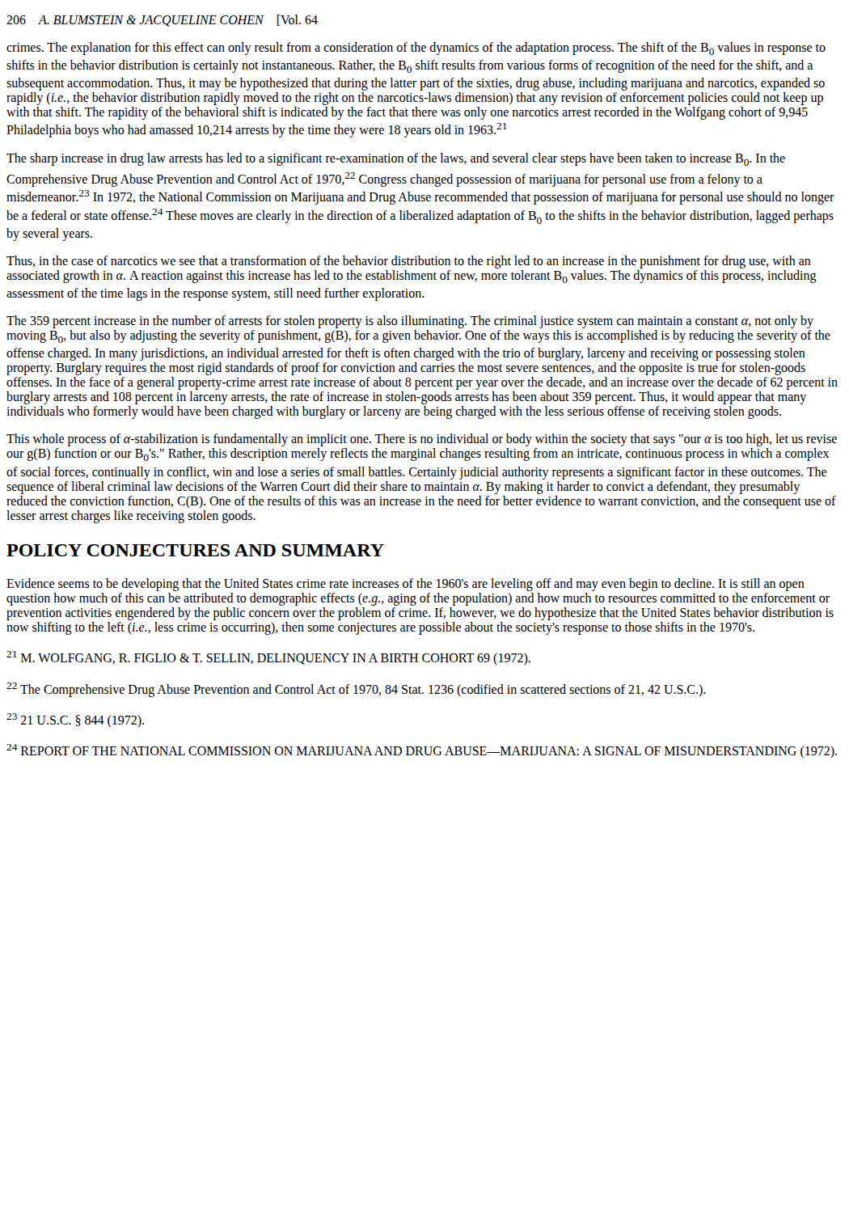206 A. BLUMSTEIN & JACQUELINE COHEN [Vol. 64
crimes. The explanation for this effect can only result from a consideration of the dynamics of the adaptation process. The shift of the B0 values in response to shifts in the behavior distribution is certainly not instantaneous. Rather, the B0 shift results from various forms of recognition of the need for the shift, and a subsequent accommodation. Thus, it may be hypothesized that during the latter part of the sixties, drug abuse, including marijuana and narcotics, expanded so rapidly (i.e., the behavior distribution rapidly moved to the right on the narcotics-laws dimension) that any revision of enforcement policies could not keep up with that shift. The rapidity of the behavioral shift is indicated by the fact that there was only one narcotics arrest recorded in the Wolfgang cohort of 9,945 Philadelphia boys who had amassed 10,214 arrests by the time they were 18 years old in 1963.21
The sharp increase in drug law arrests has led to a significant re-examination of the laws, and several clear steps have been taken to increase B0. In the Comprehensive Drug Abuse Prevention and Control Act of 1970,22 Congress changed possession of marijuana for personal use from a felony to a misdemeanor.23 In 1972, the National Commission on Marijuana and Drug Abuse recommended that possession of marijuana for personal use should no longer be a federal or state offense.24 These moves are clearly in the direction of a liberalized adaptation of B0 to the shifts in the behavior distribution, lagged perhaps by several years.
Thus, in the case of narcotics we see that a transformation of the behavior distribution to the right led to an increase in the punishment for drug use, with an associated growth in α. A reaction against this increase has led to the establishment of new, more tolerant B0 values. The dynamics of this process, including assessment of the time lags in the response system, still need further exploration.
The 359 percent increase in the number of arrests for stolen property is also illuminating. The criminal justice system can maintain a constant α, not only by moving B0, but also by adjusting the severity of punishment, g(B), for a given behavior. One of the ways this is accomplished is by reducing the severity of the offense charged. In many jurisdictions, an individual arrested for theft is often charged with the trio of burglary, larceny and receiving or possessing stolen property. Burglary requires the most rigid standards of proof for conviction and carries the most severe sentences, and the opposite is true for stolen-goods offenses. In the face of a general property-crime arrest rate increase of about 8 percent per year over the decade, and an increase over the decade of 62 percent in burglary arrests and 108 percent in larceny arrests, the rate of increase in stolen-goods arrests has been about 359 percent. Thus, it would appear that many individuals who formerly would have been charged with burglary or larceny are being charged with the less serious offense of receiving stolen goods.
This whole process of α-stabilization is fundamentally an implicit one. There is no individual or body within the society that says "our α is too high, let us revise our g(B) function or our B0's." Rather, this description merely reflects the marginal changes resulting from an intricate, continuous process in which a complex of social forces, continually in conflict, win and lose a series of small battles. Certainly judicial authority represents a significant factor in these outcomes. The sequence of liberal criminal law decisions of the Warren Court did their share to maintain α. By making it harder to convict a defendant, they presumably reduced the conviction function, C(B). One of the results of this was an increase in the need for better evidence to warrant conviction, and the consequent use of lesser arrest charges like receiving stolen goods.
POLICY CONJECTURES AND SUMMARY
Evidence seems to be developing that the United States crime rate increases of the 1960's are leveling off and may even begin to decline. It is still an open question how much of this can be attributed to demographic effects (e.g., aging of the population) and how much to resources committed to the enforcement or prevention activities engendered by the public concern over the problem of crime. If, however, we do hypothesize that the United States behavior distribution is now shifting to the left (i.e., less crime is occurring), then some conjectures are possible about the society's response to those shifts in the 1970's.
21 M. WOLFGANG, R. FIGLIO & T. SELLIN, DELINQUENCY IN A BIRTH COHORT 69 (1972).
22 The Comprehensive Drug Abuse Prevention and Control Act of 1970, 84 Stat. 1236 (codified in scattered sections of 21, 42 U.S.C.).
23 21 U.S.C. § 844 (1972).
24 REPORT OF THE NATIONAL COMMISSION ON MARIJUANA AND DRUG ABUSE—MARIJUANA: A SIGNAL OF MISUNDERSTANDING (1972).